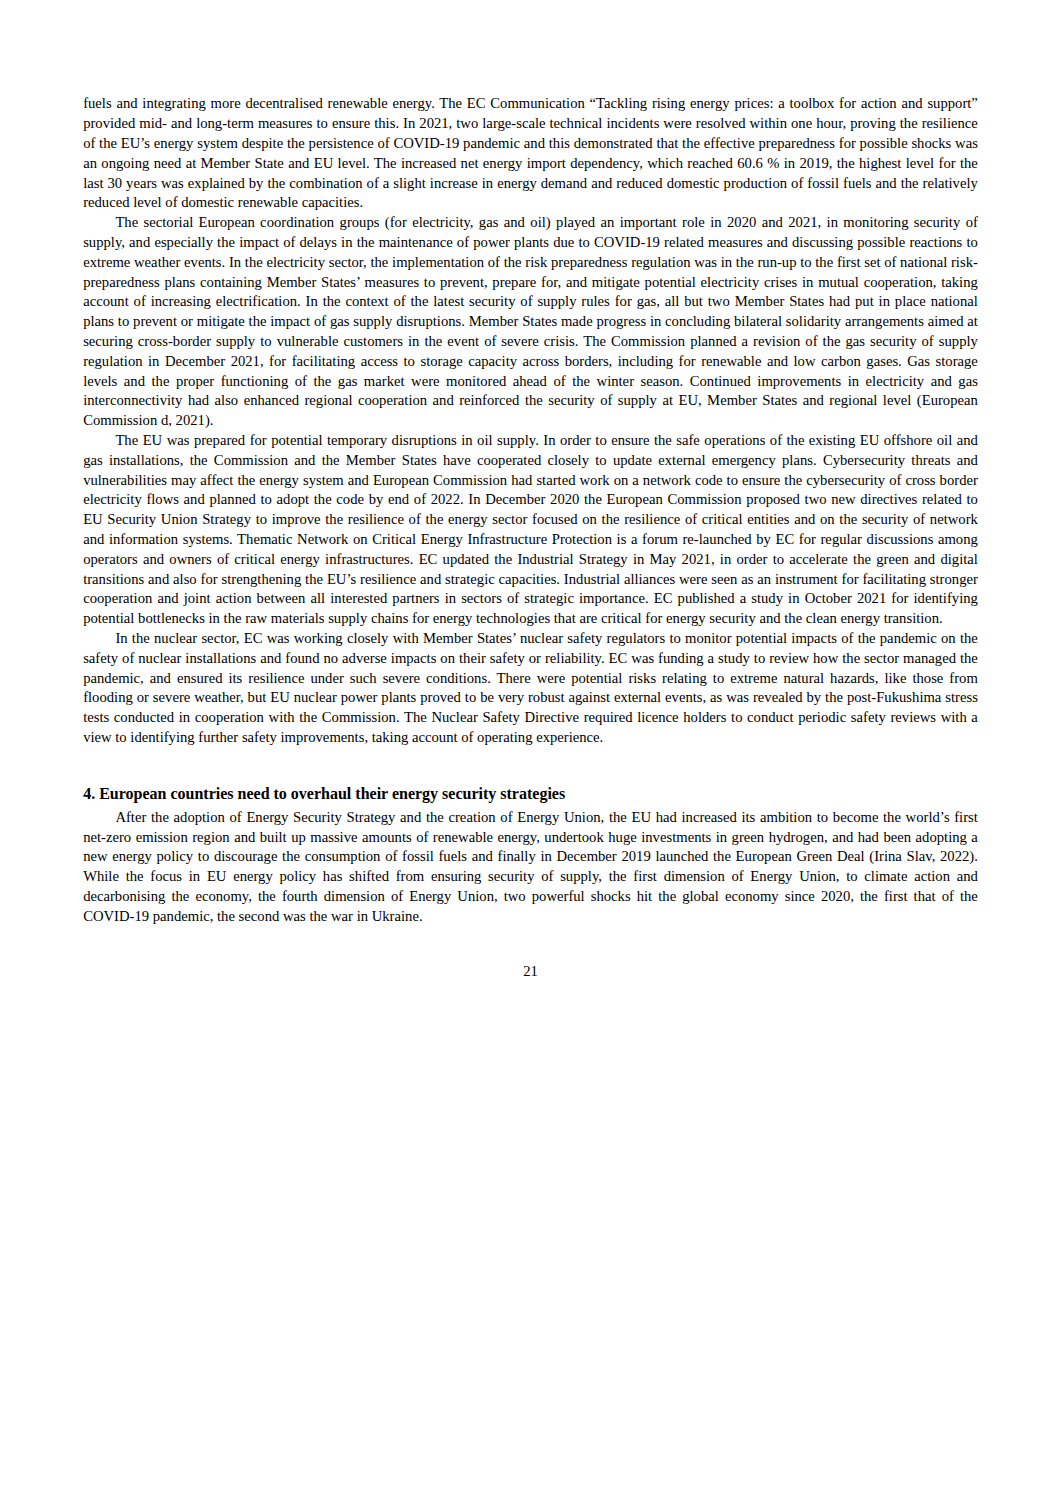fuels and integrating more decentralised renewable energy. The EC Communication “Tackling rising energy prices: a toolbox for action and support” provided mid- and long-term measures to ensure this. In 2021, two large-scale technical incidents were resolved within one hour, proving the resilience of the EU’s energy system despite the persistence of COVID-19 pandemic and this demonstrated that the effective preparedness for possible shocks was an ongoing need at Member State and EU level. The increased net energy import dependency, which reached 60.6 % in 2019, the highest level for the last 30 years was explained by the combination of a slight increase in energy demand and reduced domestic production of fossil fuels and the relatively reduced level of domestic renewable capacities.
The sectorial European coordination groups (for electricity, gas and oil) played an important role in 2020 and 2021, in monitoring security of supply, and especially the impact of delays in the maintenance of power plants due to COVID-19 related measures and discussing possible reactions to extreme weather events. In the electricity sector, the implementation of the risk preparedness regulation was in the run-up to the first set of national risk-preparedness plans containing Member States’ measures to prevent, prepare for, and mitigate potential electricity crises in mutual cooperation, taking account of increasing electrification. In the context of the latest security of supply rules for gas, all but two Member States had put in place national plans to prevent or mitigate the impact of gas supply disruptions. Member States made progress in concluding bilateral solidarity arrangements aimed at securing cross-border supply to vulnerable customers in the event of severe crisis. The Commission planned a revision of the gas security of supply regulation in December 2021, for facilitating access to storage capacity across borders, including for renewable and low carbon gases. Gas storage levels and the proper functioning of the gas market were monitored ahead of the winter season. Continued improvements in electricity and gas interconnectivity had also enhanced regional cooperation and reinforced the security of supply at EU, Member States and regional level (European Commission d, 2021).
The EU was prepared for potential temporary disruptions in oil supply. In order to ensure the safe operations of the existing EU offshore oil and gas installations, the Commission and the Member States have cooperated closely to update external emergency plans. Cybersecurity threats and vulnerabilities may affect the energy system and European Commission had started work on a network code to ensure the cybersecurity of cross border electricity flows and planned to adopt the code by end of 2022. In December 2020 the European Commission proposed two new directives related to EU Security Union Strategy to improve the resilience of the energy sector focused on the resilience of critical entities and on the security of network and information systems. Thematic Network on Critical Energy Infrastructure Protection is a forum re-launched by EC for regular discussions among operators and owners of critical energy infrastructures. EC updated the Industrial Strategy in May 2021, in order to accelerate the green and digital transitions and also for strengthening the EU’s resilience and strategic capacities. Industrial alliances were seen as an instrument for facilitating stronger cooperation and joint action between all interested partners in sectors of strategic importance. EC published a study in October 2021 for identifying potential bottlenecks in the raw materials supply chains for energy technologies that are critical for energy security and the clean energy transition.
In the nuclear sector, EC was working closely with Member States’ nuclear safety regulators to monitor potential impacts of the pandemic on the safety of nuclear installations and found no adverse impacts on their safety or reliability. EC was funding a study to review how the sector managed the pandemic, and ensured its resilience under such severe conditions. There were potential risks relating to extreme natural hazards, like those from flooding or severe weather, but EU nuclear power plants proved to be very robust against external events, as was revealed by the post-Fukushima stress tests conducted in cooperation with the Commission. The Nuclear Safety Directive required licence holders to conduct periodic safety reviews with a view to identifying further safety improvements, taking account of operating experience.
4. European countries need to overhaul their energy security strategies
After the adoption of Energy Security Strategy and the creation of Energy Union, the EU had increased its ambition to become the world’s first net-zero emission region and built up massive amounts of renewable energy, undertook huge investments in green hydrogen, and had been adopting a new energy policy to discourage the consumption of fossil fuels and finally in December 2019 launched the European Green Deal (Irina Slav, 2022). While the focus in EU energy policy has shifted from ensuring security of supply, the first dimension of Energy Union, to climate action and decarbonising the economy, the fourth dimension of Energy Union, two powerful shocks hit the global economy since 2020, the first that of the COVID-19 pandemic, the second was the war in Ukraine.
21